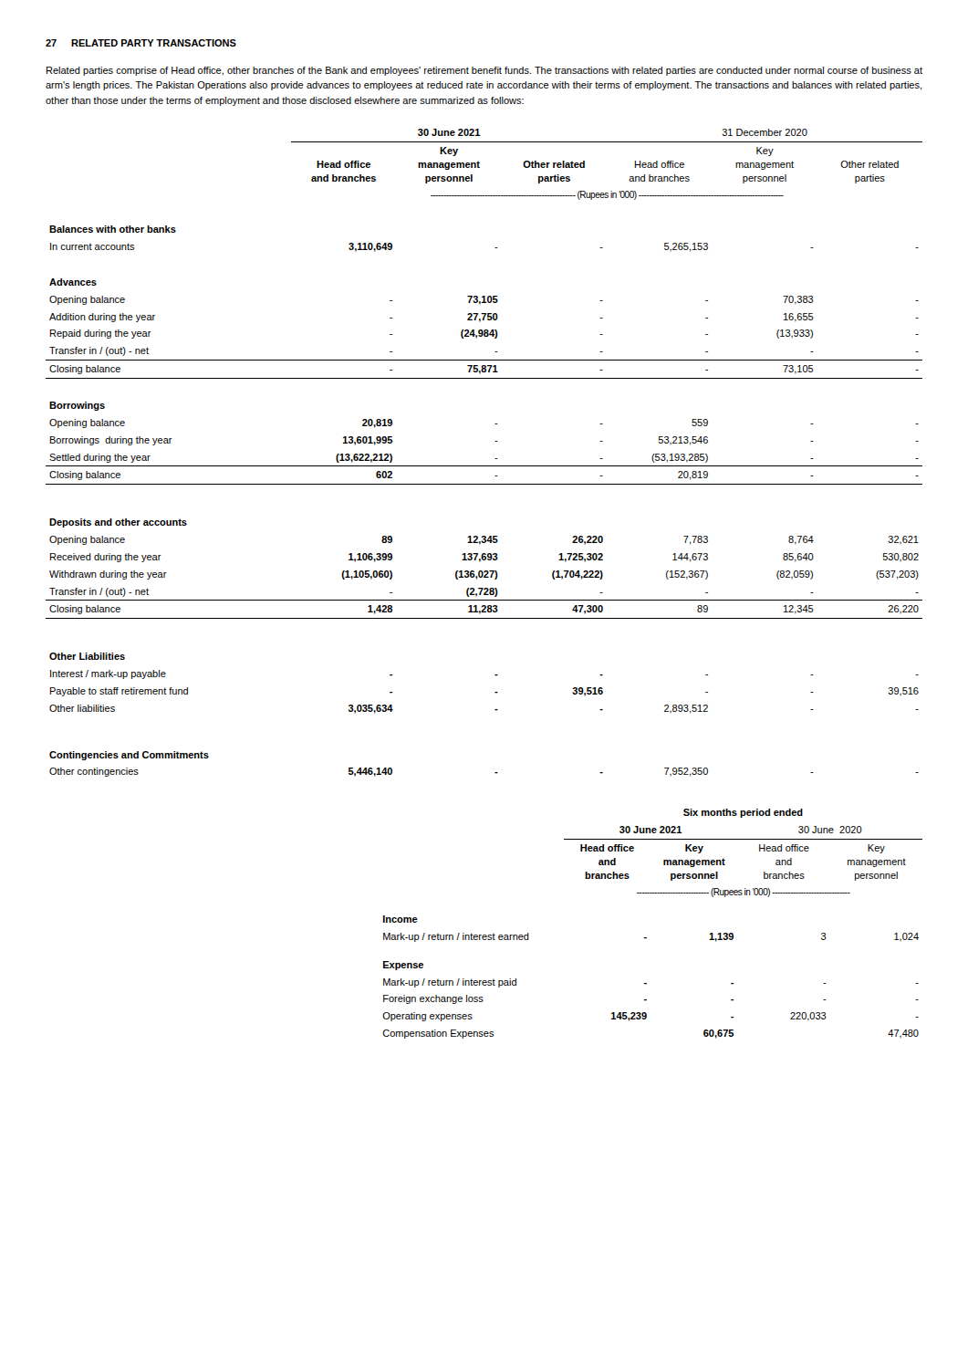27
RELATED PARTY TRANSACTIONS
Related parties comprise of Head office, other branches of the Bank and employees' retirement benefit funds. The transactions with related parties are conducted under normal course of business at arm's length prices. The Pakistan Operations also provide advances to employees at reduced rate in accordance with their terms of employment. The transactions and balances with related parties, other than those under the terms of employment and those disclosed elsewhere are summarized as follows:
| | 30 June 2021 | 31 December 2020 |
| | Head office and branches | Key management personnel | Other related parties | Head office and branches | Key management personnel | Other related parties |
| | -------------------------------------------------------- (Rupees in '000) -------------------------------------------------------- |
| Balances with other banks | |
| In current accounts | 3,110,649 | - | - | 5,265,153 | - | - |
| Advances | |
| Opening balance | - | 73,105 | - | - | 70,383 | - |
| Addition during the year | - | 27,750 | - | - | 16,655 | - |
| Repaid during the year | - | (24,984) | - | - | (13,933) | - |
| Transfer in / (out) - net | - | - | - | - | - | - |
| Closing balance | - | 75,871 | - | - | 73,105 | - |
| Borrowings | |
| Opening balance | 20,819 | - | - | 559 | - | - |
| Borrowings during the year | 13,601,995 | - | - | 53,213,546 | - | - |
| Settled during the year | (13,622,212) | - | - | (53,193,285) | - | - |
| Closing balance | 602 | - | - | 20,819 | - | - |
| Deposits and other accounts | |
| Opening balance | 89 | 12,345 | 26,220 | 7,783 | 8,764 | 32,621 |
| Received during the year | 1,106,399 | 137,693 | 1,725,302 | 144,673 | 85,640 | 530,802 |
| Withdrawn during the year | (1,105,060) | (136,027) | (1,704,222) | (152,367) | (82,059) | (537,203) |
| Transfer in / (out) - net | - | (2,728) | - | - | - | - |
| Closing balance | 1,428 | 11,283 | 47,300 | 89 | 12,345 | 26,220 |
| Other Liabilities | |
| Interest / mark-up payable | - | - | - | - | - | - |
| Payable to staff retirement fund | - | - | 39,516 | - | - | 39,516 |
| Other liabilities | 3,035,634 | - | - | 2,893,512 | - | - |
| Contingencies and Commitments | |
| Other contingencies | 5,446,140 | - | - | 7,952,350 | - | - |
| | Six months period ended |
| | 30 June 2021 | 30 June 2020 |
| | Head office and branches | Key management personnel | Head office and branches | Key management personnel |
| | ---------------------------- (Rupees in '000) ------------------------------ |
| Income | |
| Mark-up / return / interest earned | - | 1,139 | 3 | 1,024 |
| Expense | |
| Mark-up / return / interest paid | - | - | - | - |
| Foreign exchange loss | - | - | - | - |
| Operating expenses | 145,239 | - | 220,033 | - |
| Compensation Expenses | | 60,675 | | 47,480 |